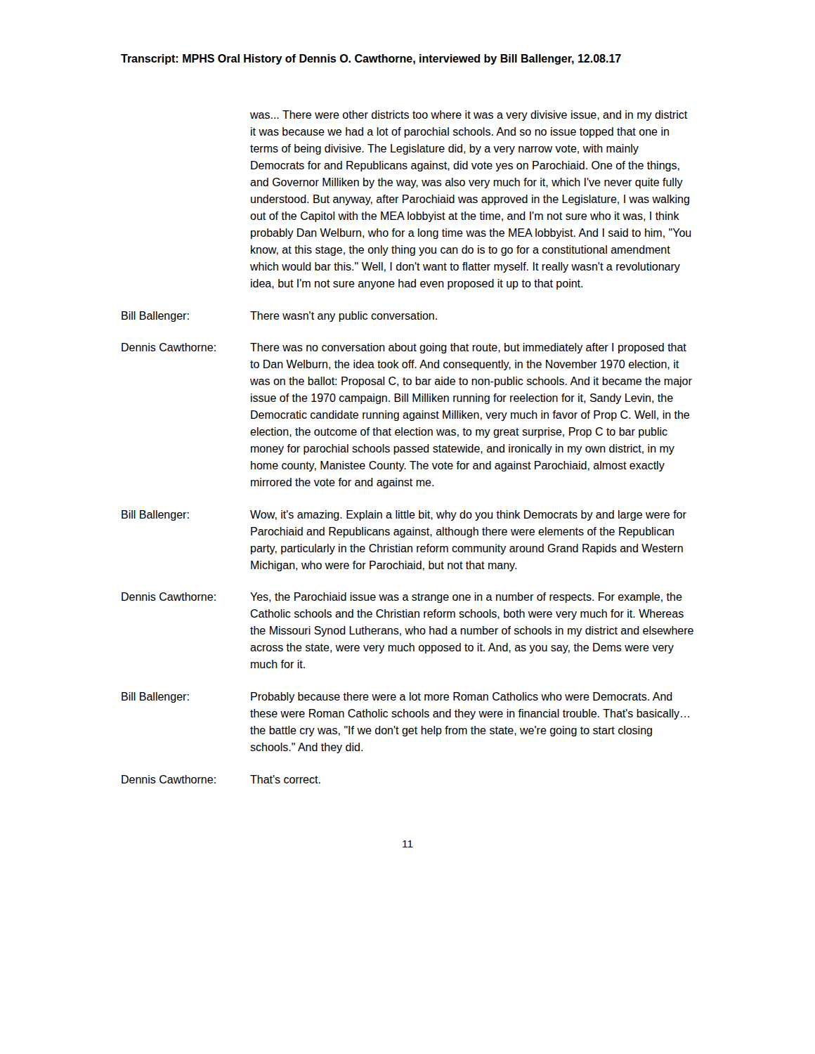Transcript: MPHS Oral History of Dennis O. Cawthorne, interviewed by Bill Ballenger, 12.08.17
was... There were other districts too where it was a very divisive issue, and in my district it was because we had a lot of parochial schools. And so no issue topped that one in terms of being divisive. The Legislature did, by a very narrow vote, with mainly Democrats for and Republicans against, did vote yes on Parochiaid. One of the things, and Governor Milliken by the way, was also very much for it, which I've never quite fully understood. But anyway, after Parochiaid was approved in the Legislature, I was walking out of the Capitol with the MEA lobbyist at the time, and I'm not sure who it was, I think probably Dan Welburn, who for a long time was the MEA lobbyist. And I said to him, "You know, at this stage, the only thing you can do is to go for a constitutional amendment which would bar this." Well, I don't want to flatter myself. It really wasn't a revolutionary idea, but I'm not sure anyone had even proposed it up to that point.
Bill Ballenger:
There wasn't any public conversation.
Dennis Cawthorne:
There was no conversation about going that route, but immediately after I proposed that to Dan Welburn, the idea took off. And consequently, in the November 1970 election, it was on the ballot: Proposal C, to bar aide to non-public schools. And it became the major issue of the 1970 campaign. Bill Milliken running for reelection for it, Sandy Levin, the Democratic candidate running against Milliken, very much in favor of Prop C. Well, in the election, the outcome of that election was, to my great surprise, Prop C to bar public money for parochial schools passed statewide, and ironically in my own district, in my home county, Manistee County. The vote for and against Parochiaid, almost exactly mirrored the vote for and against me.
Bill Ballenger:
Wow, it's amazing. Explain a little bit, why do you think Democrats by and large were for Parochiaid and Republicans against, although there were elements of the Republican party, particularly in the Christian reform community around Grand Rapids and Western Michigan, who were for Parochiaid, but not that many.
Dennis Cawthorne:
Yes, the Parochiaid issue was a strange one in a number of respects. For example, the Catholic schools and the Christian reform schools, both were very much for it. Whereas the Missouri Synod Lutherans, who had a number of schools in my district and elsewhere across the state, were very much opposed to it. And, as you say, the Dems were very much for it.
Bill Ballenger:
Probably because there were a lot more Roman Catholics who were Democrats. And these were Roman Catholic schools and they were in financial trouble. That's basically… the battle cry was, "If we don't get help from the state, we're going to start closing schools." And they did.
Dennis Cawthorne:
That's correct.
11